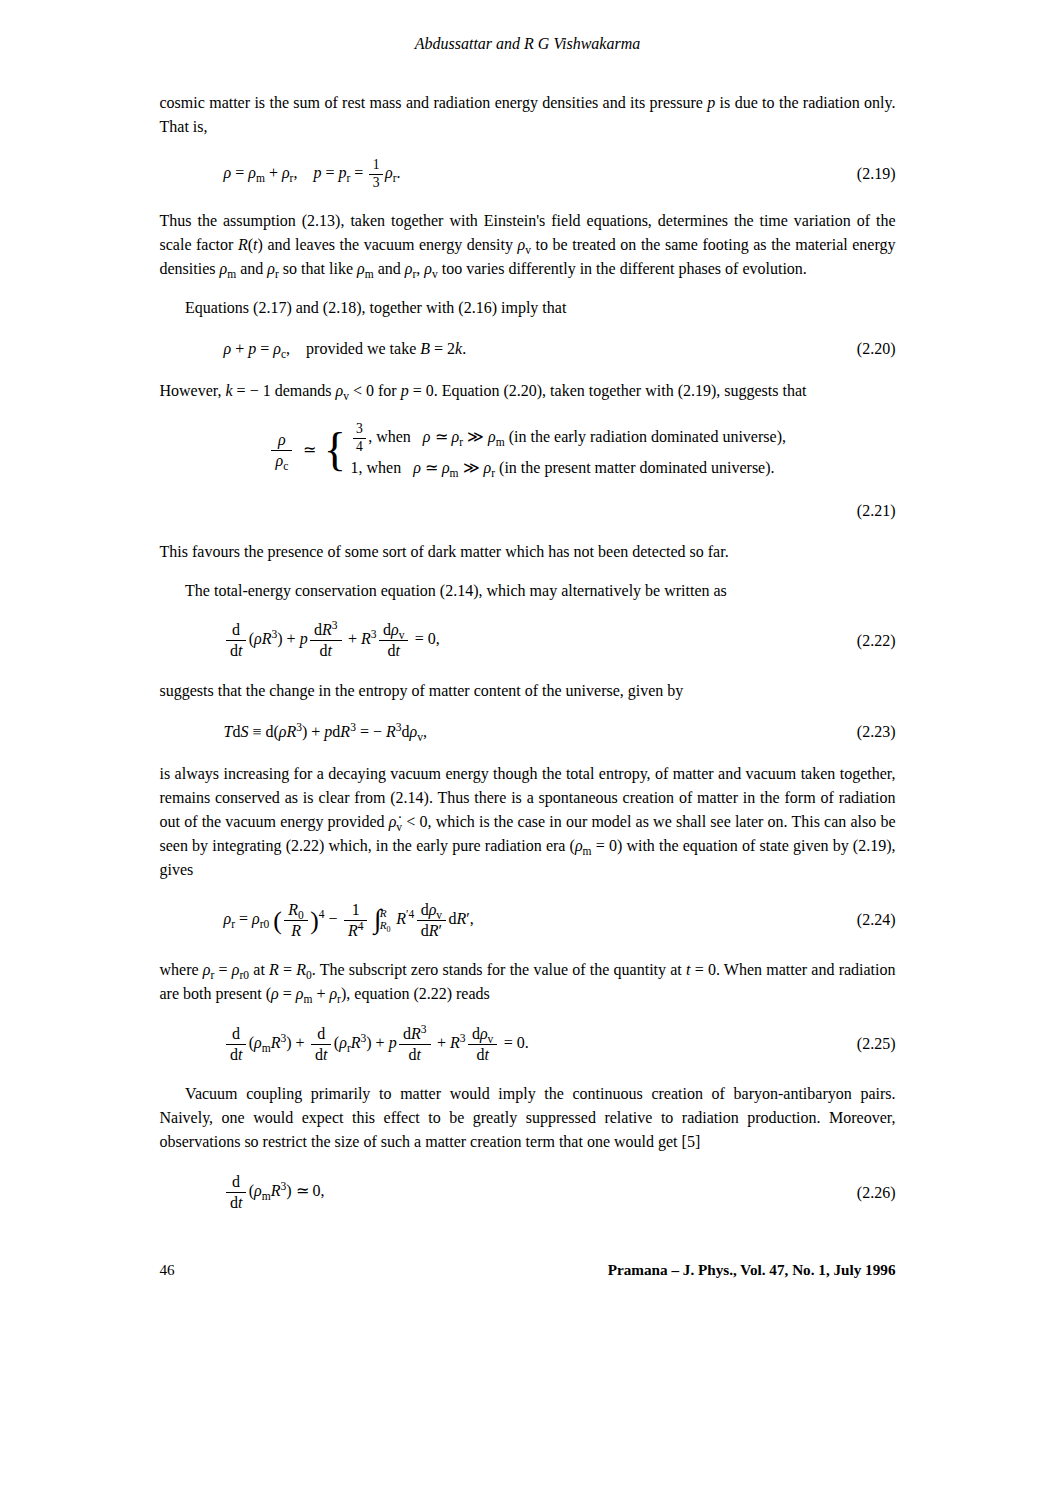Abdussattar and R G Vishwakarma
cosmic matter is the sum of rest mass and radiation energy densities and its pressure p is due to the radiation only. That is,
ρ = ρm + ρr, p = pr = 13 ρr.
(2.19)
Thus the assumption (2.13), taken together with Einstein's field equations, determines the time variation of the scale factor R(t) and leaves the vacuum energy density ρv to be treated on the same footing as the material energy densities ρm and ρr so that like ρm and ρr, ρv too varies differently in the different phases of evolution.
Equations (2.17) and (2.18), together with (2.16) imply that
ρ + p = ρc, provided we take B = 2k.
(2.20)
However, k = − 1 demands ρv < 0 for p = 0. Equation (2.20), taken together with (2.19), suggests that
ρρc ≃ { 34, when ρ ≃ ρr ≫ ρm (in the early radiation dominated universe), 1, when ρ ≃ ρm ≫ ρr (in the present matter dominated universe).
(2.21)
This favours the presence of some sort of dark matter which has not been detected so far.
The total-energy conservation equation (2.14), which may alternatively be written as
ddt(ρR3) + pdR3 dt + R3dρv dt = 0,
(2.22)
suggests that the change in the entropy of matter content of the universe, given by
TdS ≡ d(ρR3) + pdR3 = − R3dρv,
(2.23)
is always increasing for a decaying vacuum energy though the total entropy, of matter and vacuum taken together, remains conserved as is clear from (2.14). Thus there is a spontaneous creation of matter in the form of radiation out of the vacuum energy provided ρ̇v < 0, which is the case in our model as we shall see later on. This can also be seen by integrating (2.22) which, in the early pure radiation era (ρm = 0) with the equation of state given by (2.19), gives
ρr = ρr0 (R0 R)4 − 1 R4 ∫RR0 R′4dρv dR′dR′,
(2.24)
where ρr = ρr0 at R = R0. The subscript zero stands for the value of the quantity at t = 0. When matter and radiation are both present (ρ = ρm + ρr), equation (2.22) reads
ddt(ρmR3) + ddt(ρrR3) + pdR3 dt + R3dρv dt = 0.
(2.25)
Vacuum coupling primarily to matter would imply the continuous creation of baryon-antibaryon pairs. Naively, one would expect this effect to be greatly suppressed relative to radiation production. Moreover, observations so restrict the size of such a matter creation term that one would get [5]
ddt(ρmR3) ≃ 0,
(2.26)
46 Pramana – J. Phys., Vol. 47, No. 1, July 1996